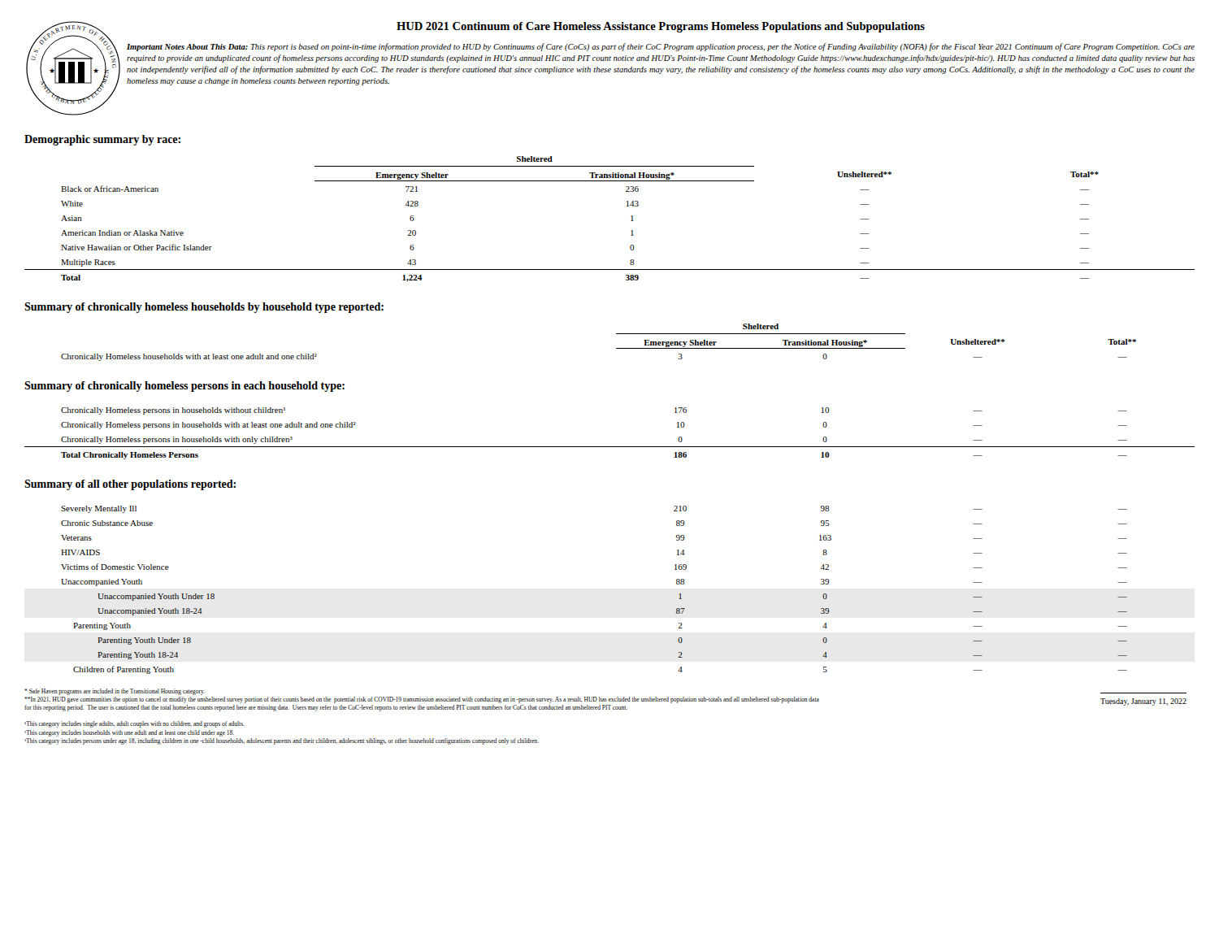U.S. DEPARTMENT OF HOUSING AND URBAN DEVELOPMENT ★ ★
HUD 2021 Continuum of Care Homeless Assistance Programs Homeless Populations and Subpopulations
Important Notes About This Data: This report is based on point-in-time information provided to HUD by Continuums of Care (CoCs) as part of their CoC Program application process, per the Notice of Funding Availability (NOFA) for the Fiscal Year 2021 Continuum of Care Program Competition. CoCs are required to provide an unduplicated count of homeless persons according to HUD standards (explained in HUD's annual HIC and PIT count notice and HUD's Point-in-Time Count Methodology Guide https://www.hudexchange.info/hdx/guides/pit-hic/). HUD has conducted a limited data quality review but has not independently verified all of the information submitted by each CoC. The reader is therefore cautioned that since compliance with these standards may vary, the reliability and consistency of the homeless counts may also vary among CoCs. Additionally, a shift in the methodology a CoC uses to count the homeless may cause a change in homeless counts between reporting periods.
Demographic summary by race:
| | | Sheltered | | |
| | | Emergency Shelter | Transitional Housing* | Unsheltered** | Total** |
| Black or African-American | 721 | 236 | — | — |
| White | 428 | 143 | — | — |
| Asian | 6 | 1 | — | — |
| American Indian or Alaska Native | 20 | 1 | — | — |
| Native Hawaiian or Other Pacific Islander | 6 | 0 | — | — |
| Multiple Races | 43 | 8 | — | — |
| Total | 1,224 | 389 | — | — |
Summary of chronically homeless households by household type reported:
| | | Sheltered | | |
| | | Emergency Shelter | Transitional Housing* | Unsheltered** | Total** |
| Chronically Homeless households with at least one adult and one child² | 3 | 0 | — | — |
Summary of chronically homeless persons in each household type:
| Chronically Homeless persons in households without children¹ | 176 | 10 | — | — |
| Chronically Homeless persons in households with at least one adult and one child² | 10 | 0 | — | — |
| Chronically Homeless persons in households with only children³ | 0 | 0 | — | — |
| Total Chronically Homeless Persons | 186 | 10 | — | — |
Summary of all other populations reported:
| Severely Mentally Ill | 210 | 98 | — | — |
| Chronic Substance Abuse | 89 | 95 | — | — |
| Veterans | 99 | 163 | — | — |
| HIV/AIDS | 14 | 8 | — | — |
| Victims of Domestic Violence | 169 | 42 | — | — |
| Unaccompanied Youth | 88 | 39 | — | — |
| Unaccompanied Youth Under 18 | 1 | 0 | — | — |
| Unaccompanied Youth 18-24 | 87 | 39 | — | — |
| Parenting Youth | 2 | 4 | — | — |
| Parenting Youth Under 18 | 0 | 0 | — | — |
| Parenting Youth 18-24 | 2 | 4 | — | — |
| Children of Parenting Youth | 4 | 5 | — | — |
* Safe Haven programs are included in the Transitional Housing category.
**In 2021, HUD gave communities the option to cancel or modify the unsheltered survey portion of their counts based on the potential risk of COVID-19 transmission associated with conducting an in -person survey. As a result, HUD has excluded the unsheltered population sub-totals and all unsheltered sub-population data for this reporting period. The user is cautioned that the total homeless counts reported here are missing data. Users may refer to the CoC-level reports to review the unsheltered PIT count numbers for CoCs that conducted an unsheltered PIT count.
Tuesday, January 11, 2022
¹This category includes single adults, adult couples with no children, and groups of adults.
²This category includes households with one adult and at least one child under age 18.
³This category includes persons under age 18, including children in one -child households, adolescent parents and their children, adolescent siblings, or other household configurations composed only of children.